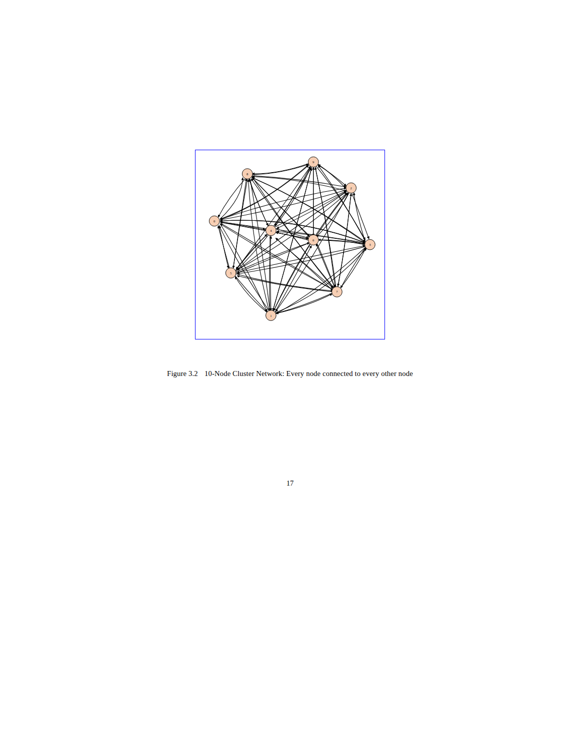node coords: 0 (40,150) 1 (160,350) 2 (330,80) 3 (370,200) 4 (160,170) 5 (75,260) 6 (250,190) 7 (300,300) 8 (110,50) 9 (250,25) 0 1 2 3 4 5 6 7 8 9
Figure 3.210-Node Cluster Network: Every node connected to every other node
17